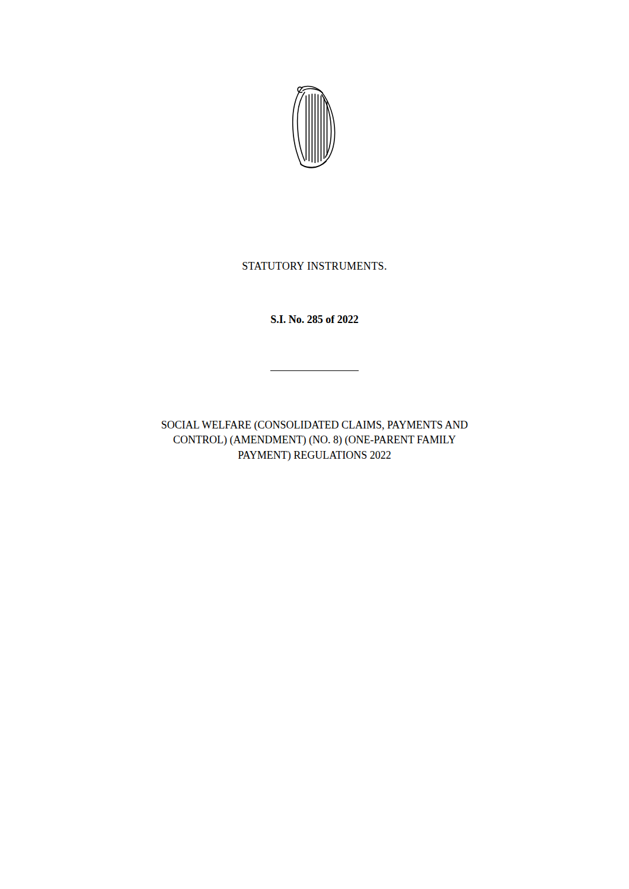STATUTORY INSTRUMENTS.
S.I. No. 285 of 2022
Social Welfare (Consolidated Claims, Payments and Control) (Amendment) (No. 8) (One-Parent Family Payment) Regulations 2022